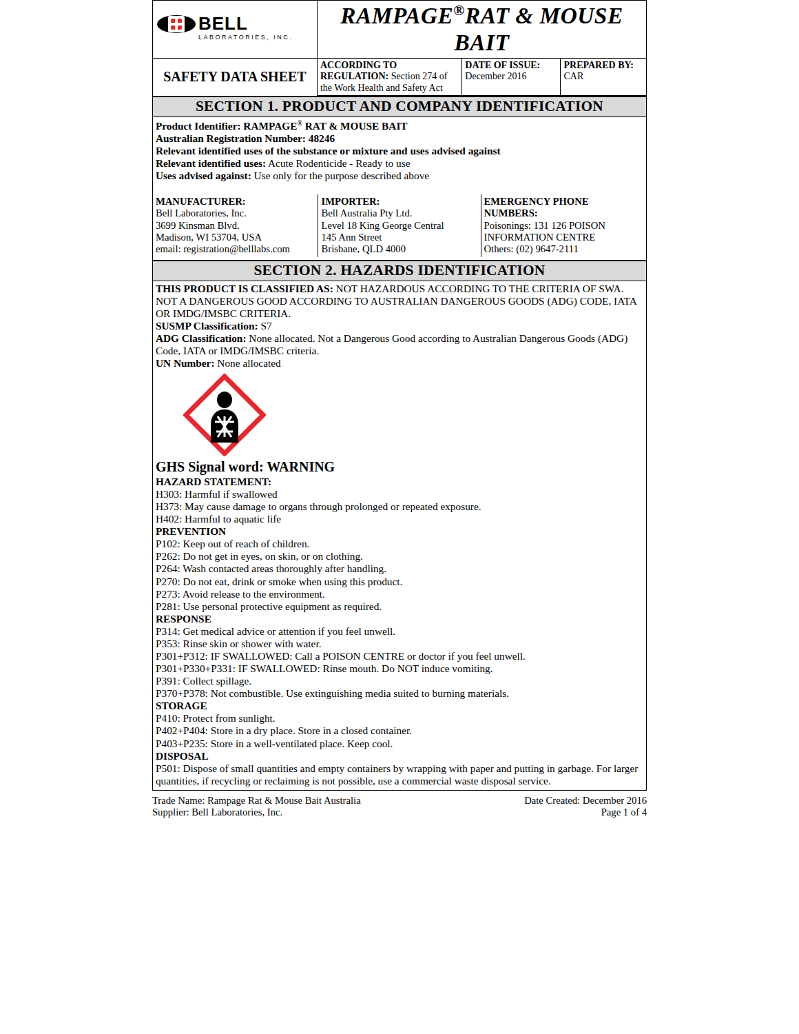| BELL LABORATORIES, INC. | RAMPAGE ® RAT & MOUSE BAIT |
| SAFETY DATA SHEET | / ACCORDING TO REGULATION: Section 274 of the Work Health and Safety Act / DATE OF ISSUE: December 2016 / PREPARED BY: CAR / |
| SECTION 1. PRODUCT AND COMPANY IDENTIFICATION |
| Product Identifier: RAMPAGE ® RAT & MOUSE BAIT Australian Registration Number: 48246 Relevant identified uses of the substance or mixture and uses advised against Relevant identified uses: Acute Rodenticide - Ready to use Uses advised against: Use only for the purpose described above / MANUFACTURER: Bell Laboratories, Inc. 3699 Kinsman Blvd. Madison, WI 53704, USA email: registration@belllabs.com / IMPORTER: Bell Australia Pty Ltd. Level 18 King George Central 145 Ann Street Brisbane, QLD 4000 / EMERGENCY PHONE NUMBERS: Poisonings: 131 126 POISON INFORMATION CENTRE Others: (02) 9647-2111 / |
| SECTION 2. HAZARDS IDENTIFICATION |
| THIS PRODUCT IS CLASSIFIED AS: NOT HAZARDOUS ACCORDING TO THE CRITERIA OF SWA. NOT A DANGEROUS GOOD ACCORDING TO AUSTRALIAN DANGEROUS GOODS (ADG) CODE, IATA OR IMDG/IMSBC CRITERIA. SUSMP Classification: S7 ADG Classification: None allocated. Not a Dangerous Good according to Australian Dangerous Goods (ADG) Code, IATA or IMDG/IMSBC criteria. UN Number: None allocated GHS Signal word: WARNING HAZARD STATEMENT: H303: Harmful if swallowed H373: May cause damage to organs through prolonged or repeated exposure. H402: Harmful to aquatic life PREVENTION P102: Keep out of reach of children. P262: Do not get in eyes, on skin, or on clothing. P264: Wash contacted areas thoroughly after handling. P270: Do not eat, drink or smoke when using this product. P273: Avoid release to the environment. P281: Use personal protective equipment as required. RESPONSE P314: Get medical advice or attention if you feel unwell. P353: Rinse skin or shower with water. P301+P312: IF SWALLOWED: Call a POISON CENTRE or doctor if you feel unwell. P301+P330+P331: IF SWALLOWED: Rinse mouth. Do NOT induce vomiting. P391: Collect spillage. P370+P378: Not combustible. Use extinguishing media suited to burning materials. STORAGE P410: Protect from sunlight. P402+P404: Store in a dry place. Store in a closed container. P403+P235: Store in a well-ventilated place. Keep cool. DISPOSAL P501: Dispose of small quantities and empty containers by wrapping with paper and putting in garbage. For larger quantities, if recycling or reclaiming is not possible, use a commercial waste disposal service. |
Trade Name: Rampage Rat & Mouse Bait Australia Supplier: Bell Laboratories, Inc.
Date Created: December 2016 Page 1 of 4